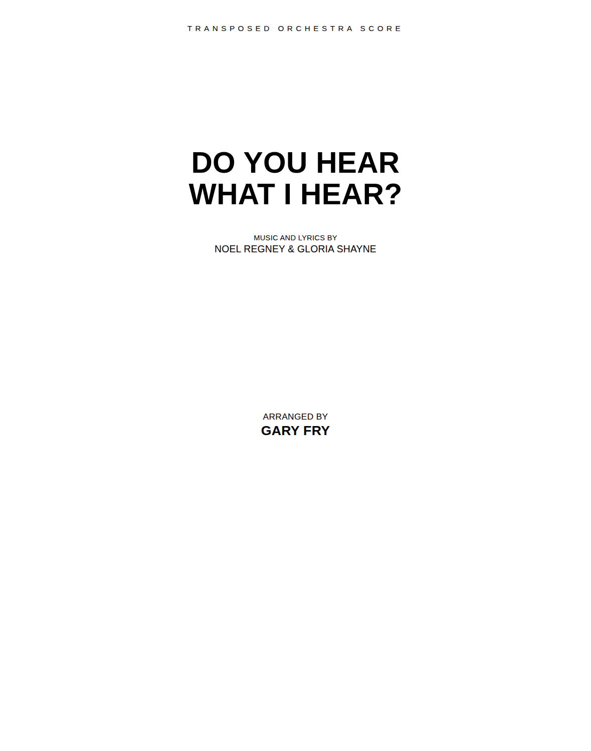Transposed Orchestra Score
Do You Hear
What I Hear?
Music and Lyrics by Noel Regney & Gloria Shayne
Arranged by Gary Fry